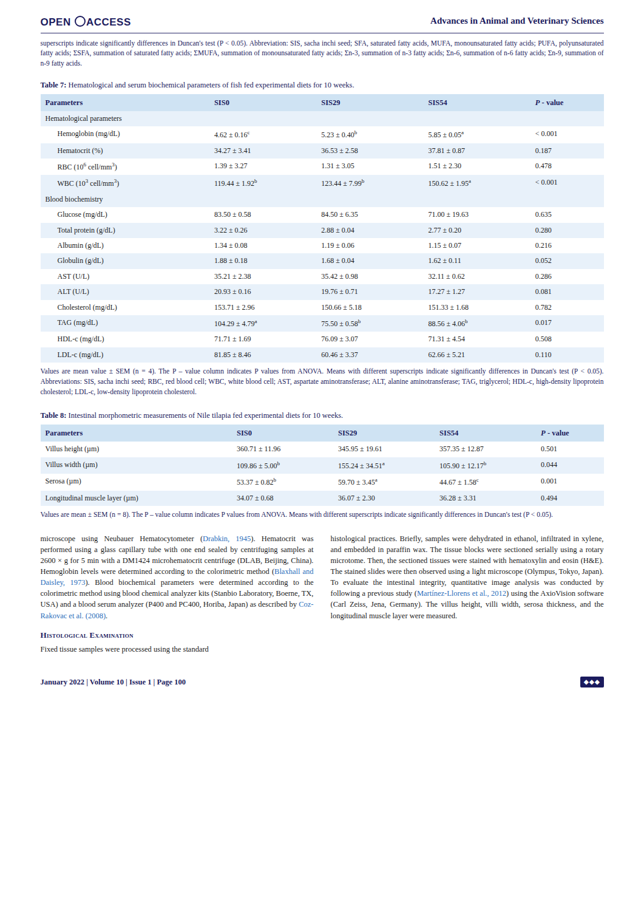OPEN ACCESS
Advances in Animal and Veterinary Sciences
superscripts indicate significantly differences in Duncan's test (P < 0.05). Abbreviation: SIS, sacha inchi seed; SFA, saturated fatty acids, MUFA, monounsaturated fatty acids; PUFA, polyunsaturated fatty acids; ΣSFA, summation of saturated fatty acids; ΣMUFA, summation of monounsaturated fatty acids; Σn-3, summation of n-3 fatty acids; Σn-6, summation of n-6 fatty acids; Σn-9, summation of n-9 fatty acids.
Table 7: Hematological and serum biochemical parameters of fish fed experimental diets for 10 weeks.
| Parameters | SIS0 | SIS29 | SIS54 | P - value |
| --- | --- | --- | --- | --- |
| Hematological parameters |
| Hemoglobin (mg/dL) | 4.62 ± 0.16 c | 5.23 ± 0.40 b | 5.85 ± 0.05 a | < 0.001 |
| Hematocrit (%) | 34.27 ± 3.41 | 36.53 ± 2.58 | 37.81 ± 0.87 | 0.187 |
| RBC (10 6 cell/mm 3 ) | 1.39 ± 3.27 | 1.31 ± 3.05 | 1.51 ± 2.30 | 0.478 |
| WBC (10 3 cell/mm 3 ) | 119.44 ± 1.92 b | 123.44 ± 7.99 b | 150.62 ± 1.95 a | < 0.001 |
| Blood biochemistry |
| Glucose (mg/dL) | 83.50 ± 0.58 | 84.50 ± 6.35 | 71.00 ± 19.63 | 0.635 |
| Total protein (g/dL) | 3.22 ± 0.26 | 2.88 ± 0.04 | 2.77 ± 0.20 | 0.280 |
| Albumin (g/dL) | 1.34 ± 0.08 | 1.19 ± 0.06 | 1.15 ± 0.07 | 0.216 |
| Globulin (g/dL) | 1.88 ± 0.18 | 1.68 ± 0.04 | 1.62 ± 0.11 | 0.052 |
| AST (U/L) | 35.21 ± 2.38 | 35.42 ± 0.98 | 32.11 ± 0.62 | 0.286 |
| ALT (U/L) | 20.93 ± 0.16 | 19.76 ± 0.71 | 17.27 ± 1.27 | 0.081 |
| Cholesterol (mg/dL) | 153.71 ± 2.96 | 150.66 ± 5.18 | 151.33 ± 1.68 | 0.782 |
| TAG (mg/dL) | 104.29 ± 4.79 a | 75.50 ± 0.58 b | 88.56 ± 4.06 b | 0.017 |
| HDL-c (mg/dL) | 71.71 ± 1.69 | 76.09 ± 3.07 | 71.31 ± 4.54 | 0.508 |
| LDL-c (mg/dL) | 81.85 ± 8.46 | 60.46 ± 3.37 | 62.66 ± 5.21 | 0.110 |
Values are mean value ± SEM (n = 4). The P – value column indicates P values from ANOVA. Means with different superscripts indicate significantly differences in Duncan's test (P < 0.05). Abbreviations: SIS, sacha inchi seed; RBC, red blood cell; WBC, white blood cell; AST, aspartate aminotransferase; ALT, alanine aminotransferase; TAG, triglycerol; HDL-c, high-density lipoprotein cholesterol; LDL-c, low-density lipoprotein cholesterol.
Table 8: Intestinal morphometric measurements of Nile tilapia fed experimental diets for 10 weeks.
| Parameters | SIS0 | SIS29 | SIS54 | P - value |
| --- | --- | --- | --- | --- |
| Villus height (µm) | 360.71 ± 11.96 | 345.95 ± 19.61 | 357.35 ± 12.87 | 0.501 |
| Villus width (µm) | 109.86 ± 5.00 b | 155.24 ± 34.51 a | 105.90 ± 12.17 b | 0.044 |
| Serosa (µm) | 53.37 ± 0.82 b | 59.70 ± 3.45 a | 44.67 ± 1.58 c | 0.001 |
| Longitudinal muscle layer (µm) | 34.07 ± 0.68 | 36.07 ± 2.30 | 36.28 ± 3.31 | 0.494 |
Values are mean ± SEM (n = 8). The P – value column indicates P values from ANOVA. Means with different superscripts indicate significantly differences in Duncan's test (P < 0.05).
microscope using Neubauer Hematocytometer (Drabkin, 1945). Hematocrit was performed using a glass capillary tube with one end sealed by centrifuging samples at 2600 × g for 5 min with a DM1424 microhematocrit centrifuge (DLAB, Beijing, China). Hemoglobin levels were determined according to the colorimetric method (Blaxhall and Daisley, 1973). Blood biochemical parameters were determined according to the colorimetric method using blood chemical analyzer kits (Stanbio Laboratory, Boerne, TX, USA) and a blood serum analyzer (P400 and PC400, Horiba, Japan) as described by Coz-Rakovac et al. (2008).
Histological Examination
Fixed tissue samples were processed using the standard
histological practices. Briefly, samples were dehydrated in ethanol, infiltrated in xylene, and embedded in paraffin wax. The tissue blocks were sectioned serially using a rotary microtome. Then, the sectioned tissues were stained with hematoxylin and eosin (H&E). The stained slides were then observed using a light microscope (Olympus, Tokyo, Japan). To evaluate the intestinal integrity, quantitative image analysis was conducted by following a previous study (Martínez-Llorens et al., 2012) using the AxioVision software (Carl Zeiss, Jena, Germany). The villus height, villi width, serosa thickness, and the longitudinal muscle layer were measured.
January 2022 | Volume 10 | Issue 1 | Page 100
◆◆◆